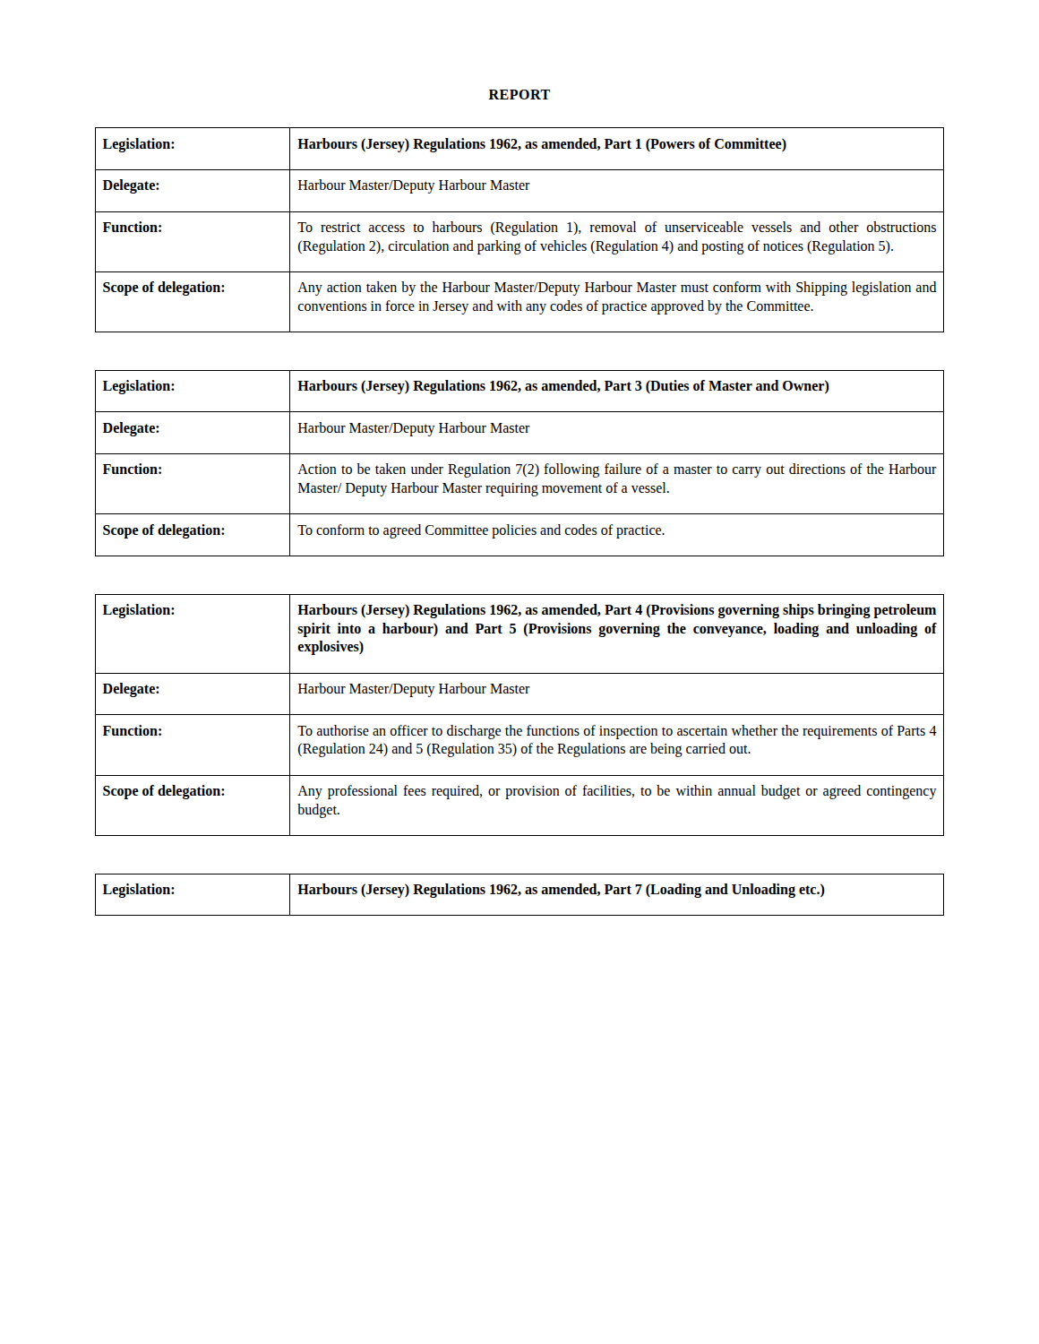REPORT
| Legislation: | Harbours (Jersey) Regulations 1962, as amended, Part 1 (Powers of Committee) |
| Delegate: | Harbour Master/Deputy Harbour Master |
| Function: | To restrict access to harbours (Regulation 1), removal of unserviceable vessels and other obstructions (Regulation 2), circulation and parking of vehicles (Regulation 4) and posting of notices (Regulation 5). |
| Scope of delegation: | Any action taken by the Harbour Master/Deputy Harbour Master must conform with Shipping legislation and conventions in force in Jersey and with any codes of practice approved by the Committee. |
| Legislation: | Harbours (Jersey) Regulations 1962, as amended, Part 3 (Duties of Master and Owner) |
| Delegate: | Harbour Master/Deputy Harbour Master |
| Function: | Action to be taken under Regulation 7(2) following failure of a master to carry out directions of the Harbour Master/ Deputy Harbour Master requiring movement of a vessel. |
| Scope of delegation: | To conform to agreed Committee policies and codes of practice. |
| Legislation: | Harbours (Jersey) Regulations 1962, as amended, Part 4 (Provisions governing ships bringing petroleum spirit into a harbour) and Part 5 (Provisions governing the conveyance, loading and unloading of explosives) |
| Delegate: | Harbour Master/Deputy Harbour Master |
| Function: | To authorise an officer to discharge the functions of inspection to ascertain whether the requirements of Parts 4 (Regulation 24) and 5 (Regulation 35) of the Regulations are being carried out. |
| Scope of delegation: | Any professional fees required, or provision of facilities, to be within annual budget or agreed contingency budget. |
| Legislation: | Harbours (Jersey) Regulations 1962, as amended, Part 7 (Loading and Unloading etc.) |